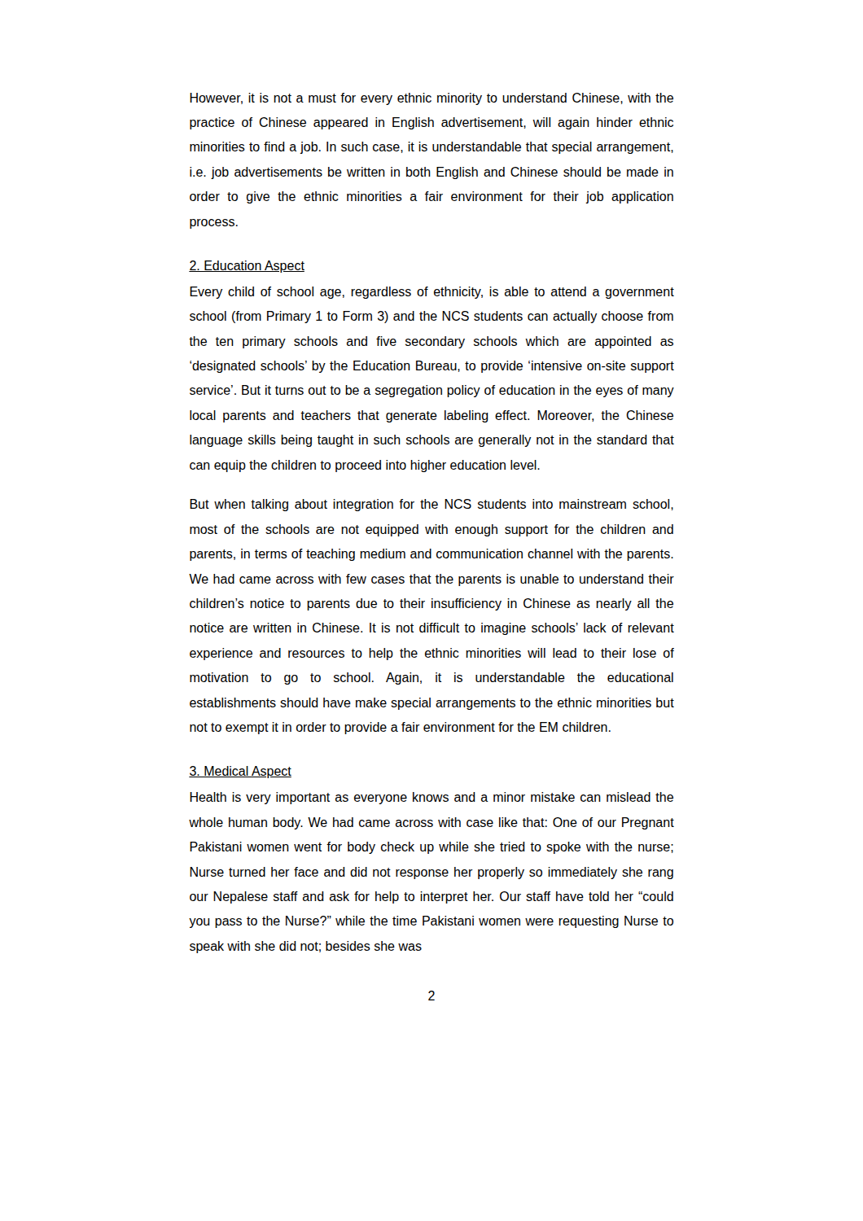However, it is not a must for every ethnic minority to understand Chinese, with the practice of Chinese appeared in English advertisement, will again hinder ethnic minorities to find a job. In such case, it is understandable that special arrangement, i.e. job advertisements be written in both English and Chinese should be made in order to give the ethnic minorities a fair environment for their job application process.
2. Education Aspect
Every child of school age, regardless of ethnicity, is able to attend a government school (from Primary 1 to Form 3) and the NCS students can actually choose from the ten primary schools and five secondary schools which are appointed as ‘designated schools’ by the Education Bureau, to provide ‘intensive on-site support service’. But it turns out to be a segregation policy of education in the eyes of many local parents and teachers that generate labeling effect. Moreover, the Chinese language skills being taught in such schools are generally not in the standard that can equip the children to proceed into higher education level.
But when talking about integration for the NCS students into mainstream school, most of the schools are not equipped with enough support for the children and parents, in terms of teaching medium and communication channel with the parents. We had came across with few cases that the parents is unable to understand their children’s notice to parents due to their insufficiency in Chinese as nearly all the notice are written in Chinese. It is not difficult to imagine schools’ lack of relevant experience and resources to help the ethnic minorities will lead to their lose of motivation to go to school. Again, it is understandable the educational establishments should have make special arrangements to the ethnic minorities but not to exempt it in order to provide a fair environment for the EM children.
3. Medical Aspect
Health is very important as everyone knows and a minor mistake can mislead the whole human body. We had came across with case like that: One of our Pregnant Pakistani women went for body check up while she tried to spoke with the nurse; Nurse turned her face and did not response her properly so immediately she rang our Nepalese staff and ask for help to interpret her. Our staff have told her “could you pass to the Nurse?” while the time Pakistani women were requesting Nurse to speak with she did not; besides she was
2